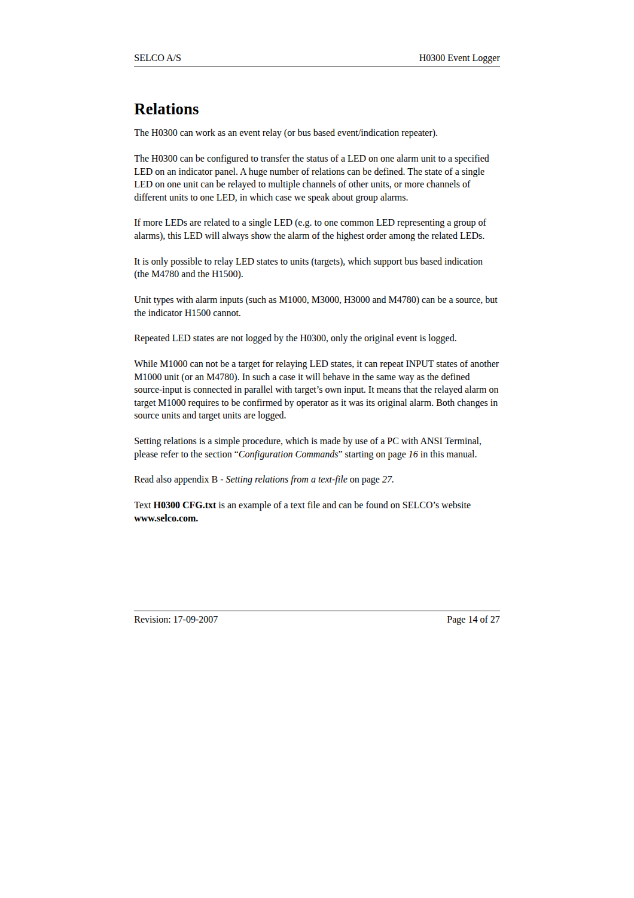SELCO A/S
H0300 Event Logger
Relations
The H0300 can work as an event relay (or bus based event/indication repeater).
The H0300 can be configured to transfer the status of a LED on one alarm unit to a specified LED on an indicator panel. A huge number of relations can be defined. The state of a single LED on one unit can be relayed to multiple channels of other units, or more channels of different units to one LED, in which case we speak about group alarms.
If more LEDs are related to a single LED (e.g. to one common LED representing a group of alarms), this LED will always show the alarm of the highest order among the related LEDs.
It is only possible to relay LED states to units (targets), which support bus based indication (the M4780 and the H1500).
Unit types with alarm inputs (such as M1000, M3000, H3000 and M4780) can be a source, but the indicator H1500 cannot.
Repeated LED states are not logged by the H0300, only the original event is logged.
While M1000 can not be a target for relaying LED states, it can repeat INPUT states of another M1000 unit (or an M4780). In such a case it will behave in the same way as the defined source-input is connected in parallel with target’s own input. It means that the relayed alarm on target M1000 requires to be confirmed by operator as it was its original alarm. Both changes in source units and target units are logged.
Setting relations is a simple procedure, which is made by use of a PC with ANSI Terminal, please refer to the section “Configuration Commands” starting on page 16 in this manual.
Read also appendix B - Setting relations from a text-file on page 27.
Text H0300 CFG.txt is an example of a text file and can be found on SELCO’s website www.selco.com.
Revision: 17-09-2007
Page 14 of 27